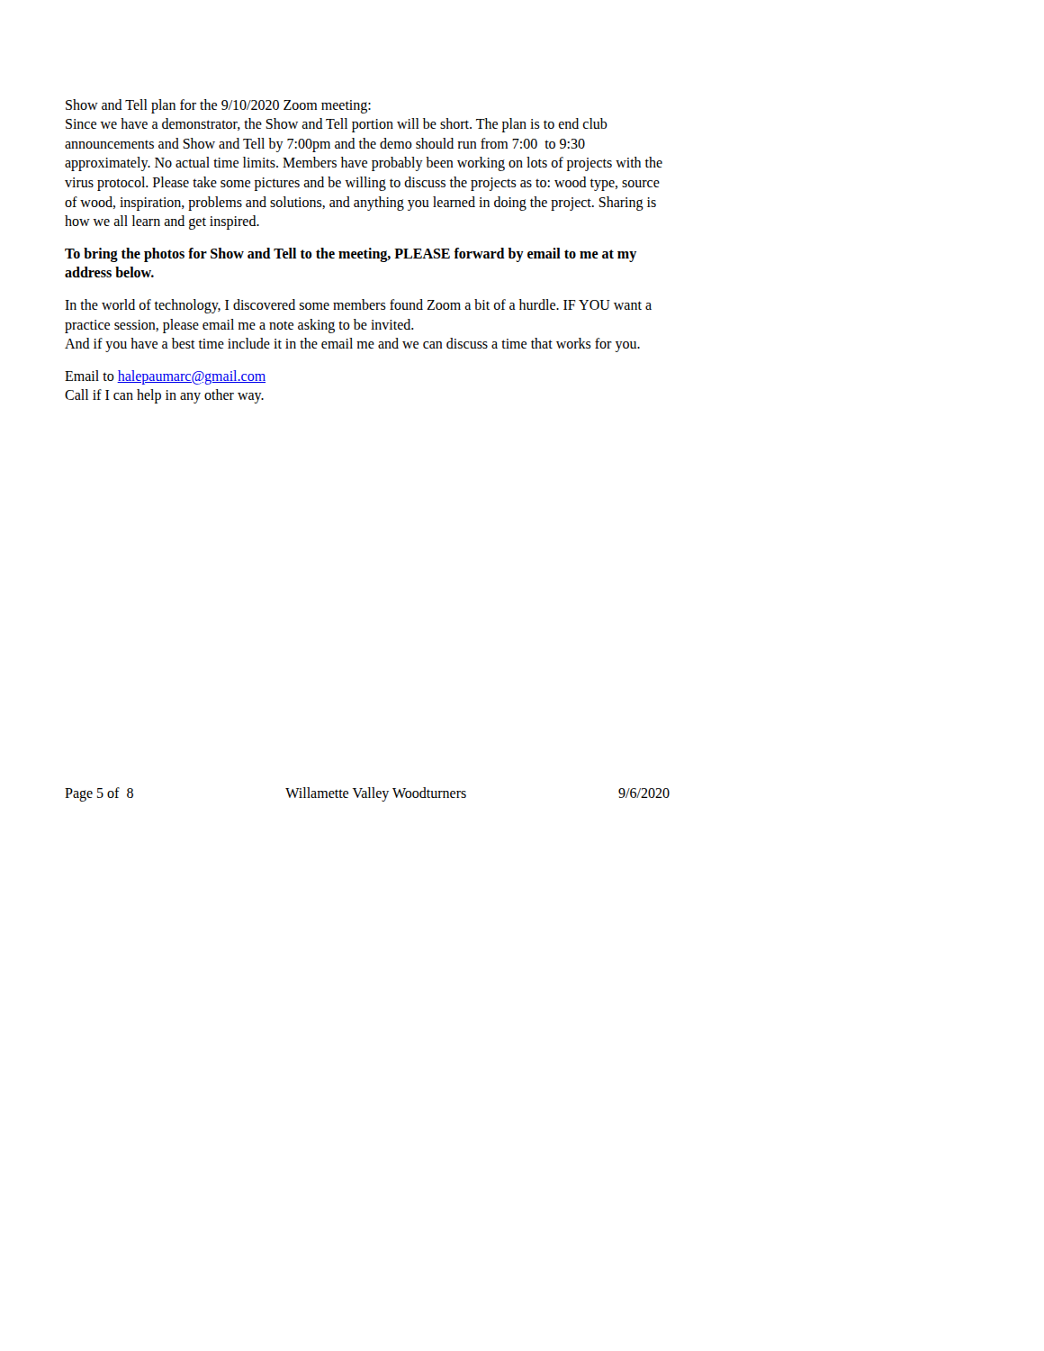Show and Tell plan for the 9/10/2020 Zoom meeting:
Since we have a demonstrator, the Show and Tell portion will be short. The plan is to end club announcements and Show and Tell by 7:00pm and the demo should run from 7:00 to 9:30 approximately. No actual time limits. Members have probably been working on lots of projects with the virus protocol. Please take some pictures and be willing to discuss the projects as to: wood type, source of wood, inspiration, problems and solutions, and anything you learned in doing the project. Sharing is how we all learn and get inspired.
To bring the photos for Show and Tell to the meeting, PLEASE forward by email to me at my address below.
In the world of technology, I discovered some members found Zoom a bit of a hurdle. IF YOU want a practice session, please email me a note asking to be invited.
And if you have a best time include it in the email me and we can discuss a time that works for you.
Email to halepaumarc@gmail.com
Call if I can help in any other way.
Page 5 of 8
Willamette Valley Woodturners
9/6/2020